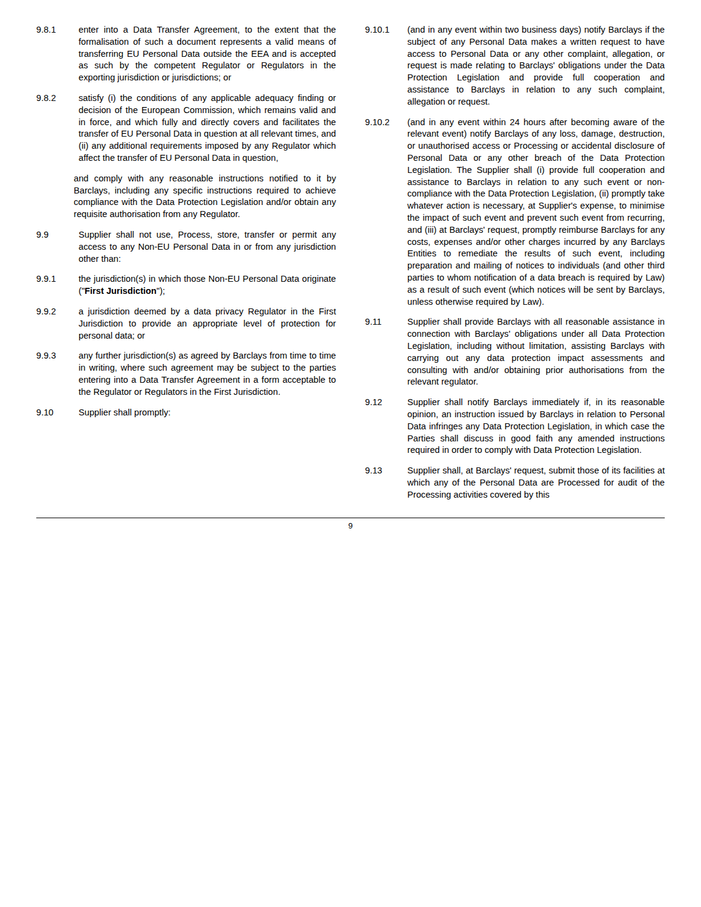9.8.1
enter into a Data Transfer Agreement, to the extent that the formalisation of such a document represents a valid means of transferring EU Personal Data outside the EEA and is accepted as such by the competent Regulator or Regulators in the exporting jurisdiction or jurisdictions; or
9.8.2
satisfy (i) the conditions of any applicable adequacy finding or decision of the European Commission, which remains valid and in force, and which fully and directly covers and facilitates the transfer of EU Personal Data in question at all relevant times, and (ii) any additional requirements imposed by any Regulator which affect the transfer of EU Personal Data in question,
and comply with any reasonable instructions notified to it by Barclays, including any specific instructions required to achieve compliance with the Data Protection Legislation and/or obtain any requisite authorisation from any Regulator.
9.9
Supplier shall not use, Process, store, transfer or permit any access to any Non-EU Personal Data in or from any jurisdiction other than:
9.9.1
the jurisdiction(s) in which those Non-EU Personal Data originate ("First Jurisdiction");
9.9.2
a jurisdiction deemed by a data privacy Regulator in the First Jurisdiction to provide an appropriate level of protection for personal data; or
9.9.3
any further jurisdiction(s) as agreed by Barclays from time to time in writing, where such agreement may be subject to the parties entering into a Data Transfer Agreement in a form acceptable to the Regulator or Regulators in the First Jurisdiction.
9.10
Supplier shall promptly:
9.10.1
(and in any event within two business days) notify Barclays if the subject of any Personal Data makes a written request to have access to Personal Data or any other complaint, allegation, or request is made relating to Barclays' obligations under the Data Protection Legislation and provide full cooperation and assistance to Barclays in relation to any such complaint, allegation or request.
9.10.2
(and in any event within 24 hours after becoming aware of the relevant event) notify Barclays of any loss, damage, destruction, or unauthorised access or Processing or accidental disclosure of Personal Data or any other breach of the Data Protection Legislation. The Supplier shall (i) provide full cooperation and assistance to Barclays in relation to any such event or non-compliance with the Data Protection Legislation, (ii) promptly take whatever action is necessary, at Supplier's expense, to minimise the impact of such event and prevent such event from recurring, and (iii) at Barclays' request, promptly reimburse Barclays for any costs, expenses and/or other charges incurred by any Barclays Entities to remediate the results of such event, including preparation and mailing of notices to individuals (and other third parties to whom notification of a data breach is required by Law) as a result of such event (which notices will be sent by Barclays, unless otherwise required by Law).
9.11
Supplier shall provide Barclays with all reasonable assistance in connection with Barclays' obligations under all Data Protection Legislation, including without limitation, assisting Barclays with carrying out any data protection impact assessments and consulting with and/or obtaining prior authorisations from the relevant regulator.
9.12
Supplier shall notify Barclays immediately if, in its reasonable opinion, an instruction issued by Barclays in relation to Personal Data infringes any Data Protection Legislation, in which case the Parties shall discuss in good faith any amended instructions required in order to comply with Data Protection Legislation.
9.13
Supplier shall, at Barclays' request, submit those of its facilities at which any of the Personal Data are Processed for audit of the Processing activities covered by this
9